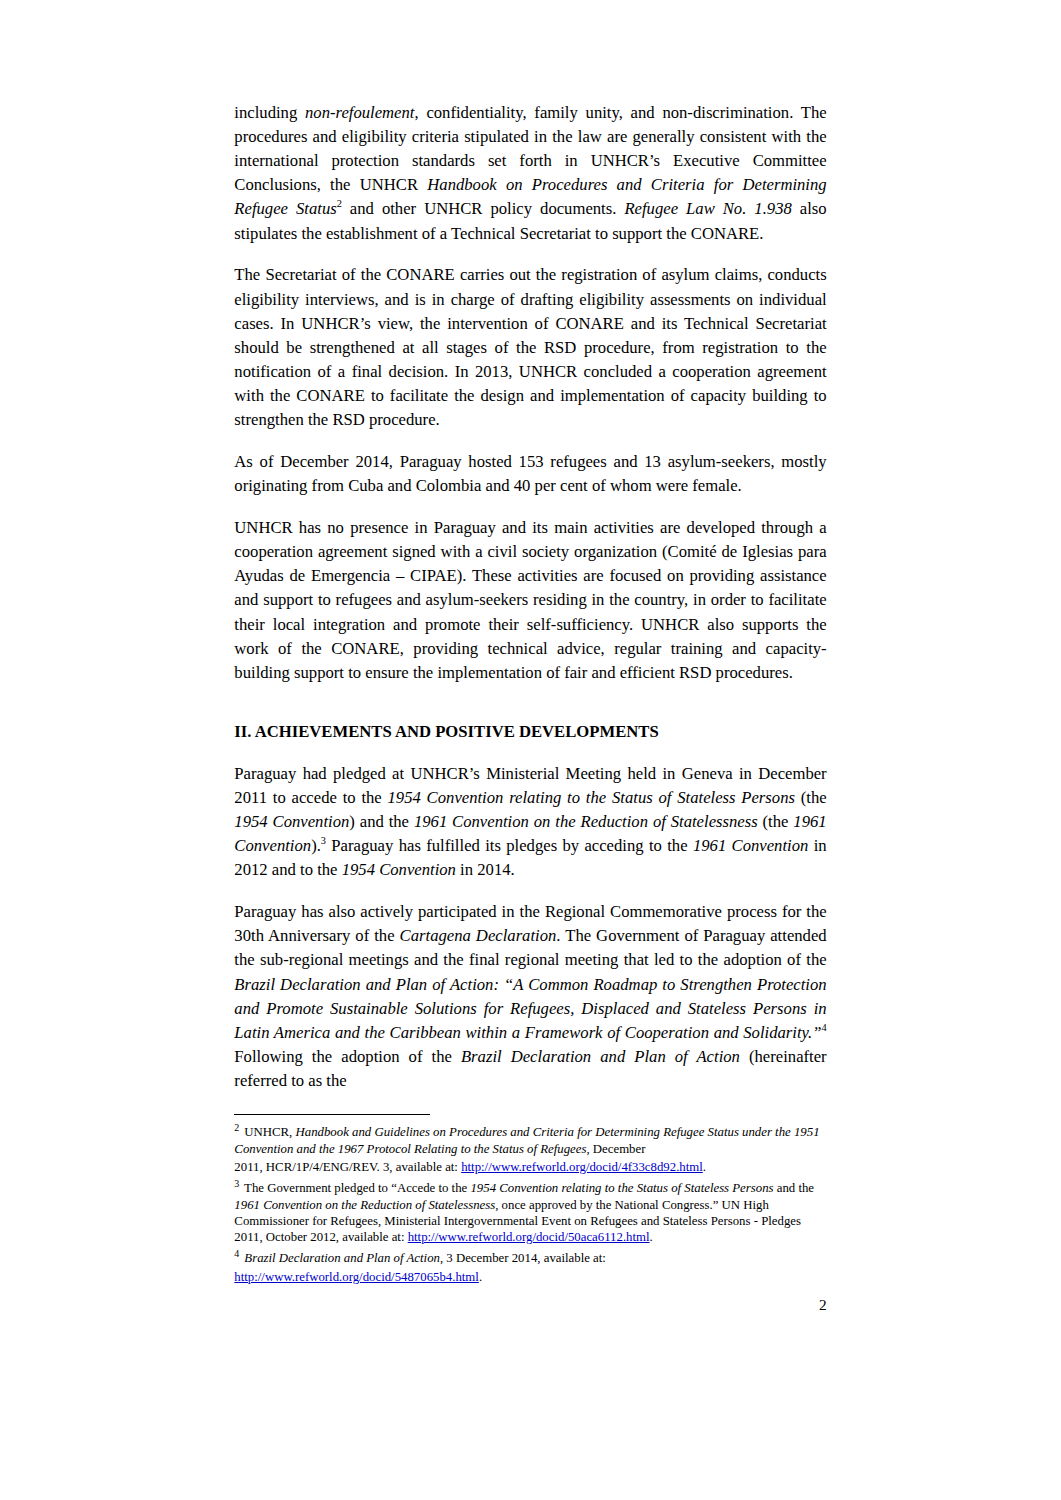including non-refoulement, confidentiality, family unity, and non-discrimination. The procedures and eligibility criteria stipulated in the law are generally consistent with the international protection standards set forth in UNHCR’s Executive Committee Conclusions, the UNHCR Handbook on Procedures and Criteria for Determining Refugee Status2 and other UNHCR policy documents. Refugee Law No. 1.938 also stipulates the establishment of a Technical Secretariat to support the CONARE.
The Secretariat of the CONARE carries out the registration of asylum claims, conducts eligibility interviews, and is in charge of drafting eligibility assessments on individual cases. In UNHCR’s view, the intervention of CONARE and its Technical Secretariat should be strengthened at all stages of the RSD procedure, from registration to the notification of a final decision. In 2013, UNHCR concluded a cooperation agreement with the CONARE to facilitate the design and implementation of capacity building to strengthen the RSD procedure.
As of December 2014, Paraguay hosted 153 refugees and 13 asylum-seekers, mostly originating from Cuba and Colombia and 40 per cent of whom were female.
UNHCR has no presence in Paraguay and its main activities are developed through a cooperation agreement signed with a civil society organization (Comité de Iglesias para Ayudas de Emergencia – CIPAE). These activities are focused on providing assistance and support to refugees and asylum-seekers residing in the country, in order to facilitate their local integration and promote their self-sufficiency. UNHCR also supports the work of the CONARE, providing technical advice, regular training and capacity-building support to ensure the implementation of fair and efficient RSD procedures.
II. ACHIEVEMENTS AND POSITIVE DEVELOPMENTS
Paraguay had pledged at UNHCR’s Ministerial Meeting held in Geneva in December 2011 to accede to the 1954 Convention relating to the Status of Stateless Persons (the 1954 Convention) and the 1961 Convention on the Reduction of Statelessness (the 1961 Convention).3 Paraguay has fulfilled its pledges by acceding to the 1961 Convention in 2012 and to the 1954 Convention in 2014.
Paraguay has also actively participated in the Regional Commemorative process for the 30th Anniversary of the Cartagena Declaration. The Government of Paraguay attended the sub-regional meetings and the final regional meeting that led to the adoption of the Brazil Declaration and Plan of Action: “A Common Roadmap to Strengthen Protection and Promote Sustainable Solutions for Refugees, Displaced and Stateless Persons in Latin America and the Caribbean within a Framework of Cooperation and Solidarity.”4 Following the adoption of the Brazil Declaration and Plan of Action (hereinafter referred to as the
2 UNHCR, Handbook and Guidelines on Procedures and Criteria for Determining Refugee Status under the 1951 Convention and the 1967 Protocol Relating to the Status of Refugees, December
2011, HCR/1P/4/ENG/REV. 3, available at: http://www.refworld.org/docid/4f33c8d92.html.
3 The Government pledged to “Accede to the 1954 Convention relating to the Status of Stateless Persons and the 1961 Convention on the Reduction of Statelessness, once approved by the National Congress.” UN High Commissioner for Refugees, Ministerial Intergovernmental Event on Refugees and Stateless Persons - Pledges 2011, October 2012, available at: http://www.refworld.org/docid/50aca6112.html.
4 Brazil Declaration and Plan of Action, 3 December 2014, available at:
http://www.refworld.org/docid/5487065b4.html.
2